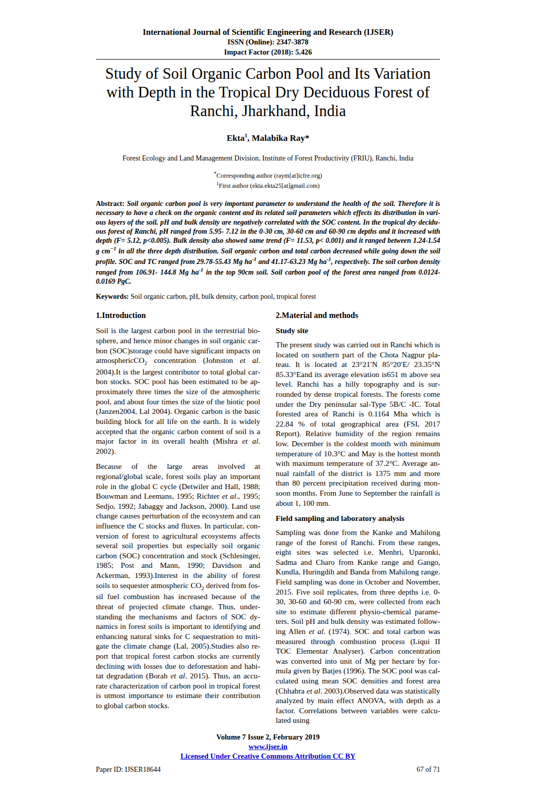International Journal of Scientific Engineering and Research (IJSER)
ISSN (Online): 2347-3878
Impact Factor (2018): 5.426
Study of Soil Organic Carbon Pool and Its Variation with Depth in the Tropical Dry Deciduous Forest of Ranchi, Jharkhand, India
Ekta1, Malabika Ray*
Forest Ecology and Land Management Division, Institute of Forest Productivity (FRIU), Ranchi, India
*Corresponding author (raym[at]icfre.org)
1First author (ekta.ekta25[at]gmail.com)
Abstract: Soil organic carbon pool is very important parameter to understand the health of the soil. Therefore it is necessary to have a check on the organic content and its related soil parameters which effects its distribution in various layers of the soil. pH and bulk density are negatively correlated with the SOC content. In the tropical dry deciduous forest of Ranchi, pH ranged from 5.95- 7.12 in the 0-30 cm, 30-60 cm and 60-90 cm depths and it increased with depth (F= 5.12, p<0.005). Bulk density also showed same trend (F= 11.53, p< 0.001) and it ranged between 1.24-1.54 g cm−1 in all the three depth distribution. Soil organic carbon and total carbon decreased while going down the soil profile. SOC and TC ranged from 29.78-55.43 Mg ha-1 and 41.17-63.23 Mg ha-1, respectively. The soil carbon density ranged from 106.91- 144.8 Mg ha-1 in the top 90cm soil. Soil carbon pool of the forest area ranged from 0.0124- 0.0169 PgC.
Keywords: Soil organic carbon, pH, bulk density, carbon pool, tropical forest
1.Introduction
Soil is the largest carbon pool in the terrestrial biosphere, and hence minor changes in soil organic carbon (SOC)storage could have significant impacts on atmosphericCO2 concentration (Johnston et al. 2004).It is the largest contributor to total global carbon stocks. SOC pool has been estimated to be approximately three times the size of the atmospheric pool, and about four times the size of the biotic pool (Janzen2004, Lal 2004). Organic carbon is the basic building block for all life on the earth. It is widely accepted that the organic carbon content of soil is a major factor in its overall health (Mishra et al. 2002).
Because of the large areas involved at regional/global scale, forest soils play an important role in the global C cycle (Detwiler and Hall, 1988; Bouwman and Leemans, 1995; Richter et al., 1995; Sedjo, 1992; Jabaggy and Jackson, 2000). Land use change causes perturbation of the ecosystem and can influence the C stocks and fluxes. In particular, conversion of forest to agricultural ecosystems affects several soil properties but especially soil organic carbon (SOC) concentration and stock (Schlesinger, 1985; Post and Mann, 1990; Davidson and Ackerman, 1993).Interest in the ability of forest soils to sequester atmospheric CO2 derived from fossil fuel combustion has increased because of the threat of projected climate change. Thus, understanding the mechanisms and factors of SOC dynamics in forest soils is important to identifying and enhancing natural sinks for C sequestration to mitigate the climate change (Lal, 2005).Studies also report that tropical forest carbon stocks are currently declining with losses due to deforestation and habitat degradation (Borah et al. 2015). Thus, an accurate characterization of carbon pool in tropical forest is utmost importance to estimate their contribution to global carbon stocks.
2.Material and methods
Study site
The present study was carried out in Ranchi which is located on southern part of the Chota Nagpur plateau. It is located at 23°21′N 85°20′E/ 23.35°N 85.33°Eand its average elevation is651 m above sea level. Ranchi has a hilly topography and is surrounded by dense tropical forests. The forests come under the Dry peninsular sal-Type 5B/C -IC. Total forested area of Ranchi is 0.1164 Mha which is 22.84 % of total geographical area (FSI, 2017 Report). Relative humidity of the region remains low. December is the coldest month with minimum temperature of 10.3°C and May is the hottest month with maximum temperature of 37.2°C. Average annual rainfall of the district is 1375 mm and more than 80 percent precipitation received during monsoon months. From June to September the rainfall is about 1, 100 mm.
Field sampling and laboratory analysis
Sampling was done from the Kanke and Mahilong range of the forest of Ranchi. From these ranges, eight sites was selected i.e. Menhri, Uparonki, Sadma and Charo from Kanke range and Gango, Kundla, Huringdih and Banda from Mahilong range. Field sampling was done in October and November, 2015. Five soil replicates, from three depths i.e. 0-30, 30-60 and 60-90 cm, were collected from each site to estimate different physio-chemical parameters. Soil pH and bulk density was estimated following Allen et al. (1974). SOC and total carbon was measured through combustion process (Liqui II TOC Elementar Analyser). Carbon concentration was converted into unit of Mg per hectare by formula given by Batjes (1996). The SOC pool was calculated using mean SOC densities and forest area (Chhabra et al. 2003).Observed data was statistically analyzed by main effect ANOVA, with depth as a factor. Correlations between variables were calculated using
Volume 7 Issue 2, February 2019
www.ijser.in
Licensed Under Creative Commons Attribution CC BY
Paper ID: IJSER18644
67 of 71